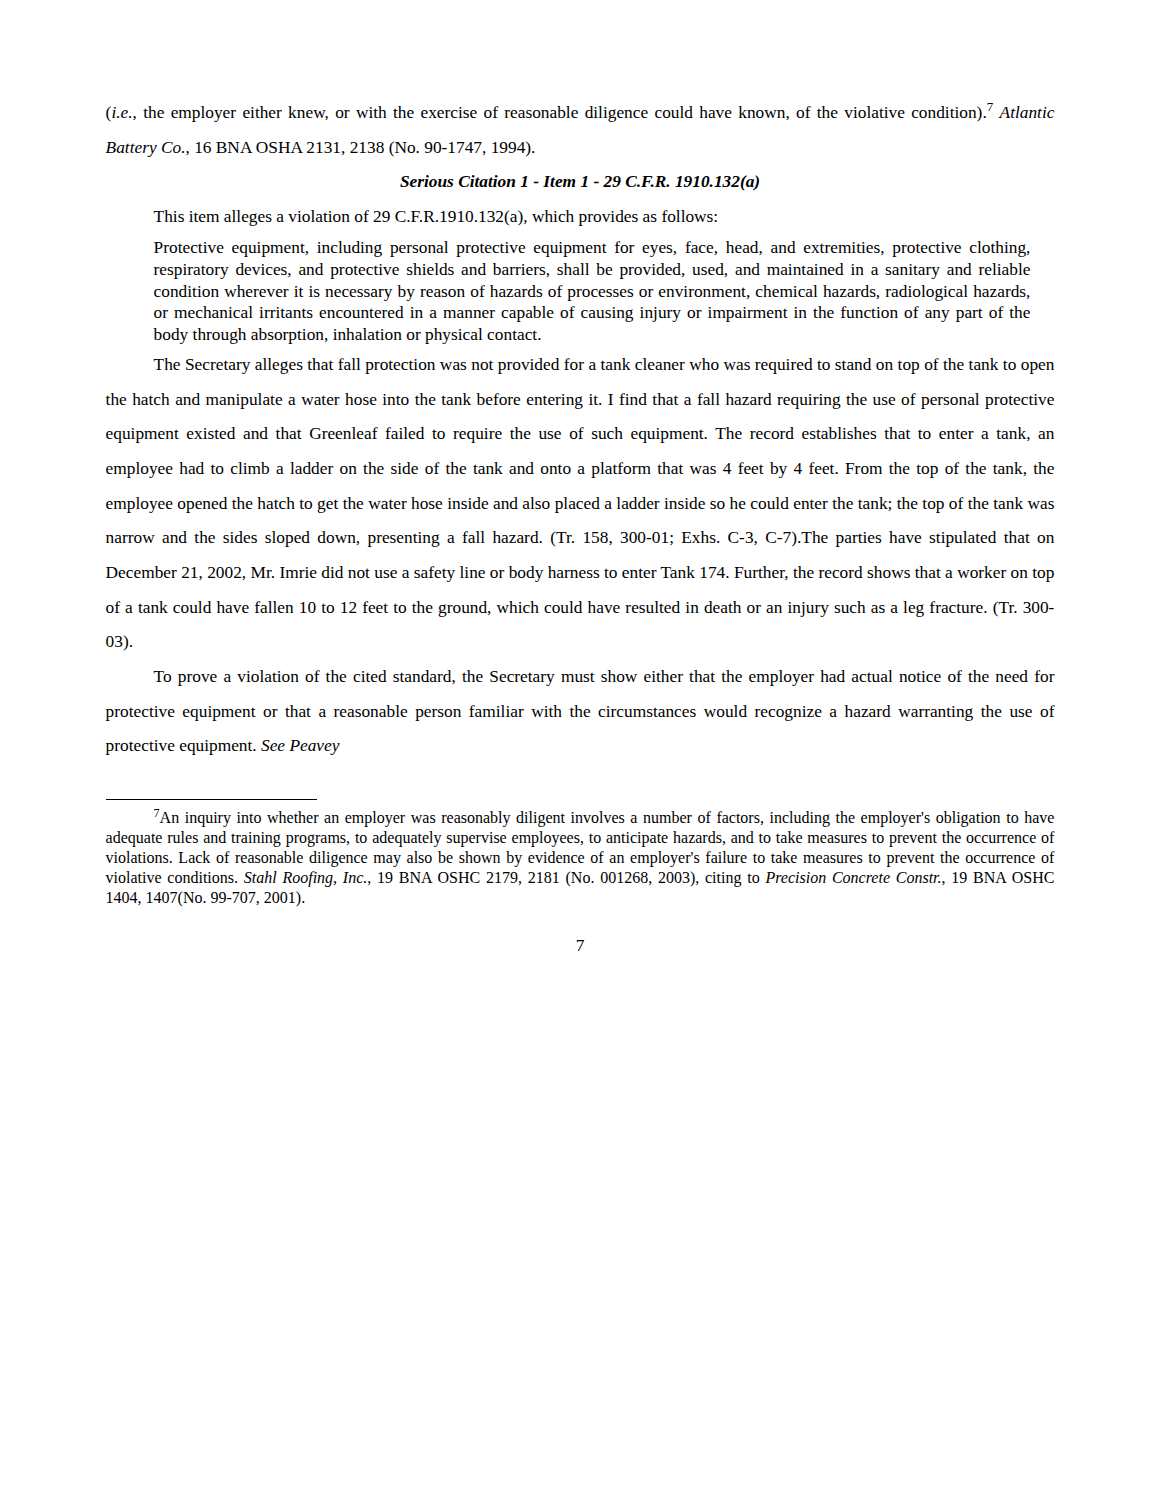(i.e., the employer either knew, or with the exercise of reasonable diligence could have known, of the violative condition).7 Atlantic Battery Co., 16 BNA OSHA 2131, 2138 (No. 90-1747, 1994).
Serious Citation 1 - Item 1 - 29 C.F.R. 1910.132(a)
This item alleges a violation of 29 C.F.R.1910.132(a), which provides as follows:
Protective equipment, including personal protective equipment for eyes, face, head, and extremities, protective clothing, respiratory devices, and protective shields and barriers, shall be provided, used, and maintained in a sanitary and reliable condition wherever it is necessary by reason of hazards of processes or environment, chemical hazards, radiological hazards, or mechanical irritants encountered in a manner capable of causing injury or impairment in the function of any part of the body through absorption, inhalation or physical contact.
The Secretary alleges that fall protection was not provided for a tank cleaner who was required to stand on top of the tank to open the hatch and manipulate a water hose into the tank before entering it. I find that a fall hazard requiring the use of personal protective equipment existed and that Greenleaf failed to require the use of such equipment. The record establishes that to enter a tank, an employee had to climb a ladder on the side of the tank and onto a platform that was 4 feet by 4 feet. From the top of the tank, the employee opened the hatch to get the water hose inside and also placed a ladder inside so he could enter the tank; the top of the tank was narrow and the sides sloped down, presenting a fall hazard. (Tr. 158, 300-01; Exhs. C-3, C-7).The parties have stipulated that on December 21, 2002, Mr. Imrie did not use a safety line or body harness to enter Tank 174. Further, the record shows that a worker on top of a tank could have fallen 10 to 12 feet to the ground, which could have resulted in death or an injury such as a leg fracture. (Tr. 300-03).
To prove a violation of the cited standard, the Secretary must show either that the employer had actual notice of the need for protective equipment or that a reasonable person familiar with the circumstances would recognize a hazard warranting the use of protective equipment. See Peavey
7An inquiry into whether an employer was reasonably diligent involves a number of factors, including the employer's obligation to have adequate rules and training programs, to adequately supervise employees, to anticipate hazards, and to take measures to prevent the occurrence of violations. Lack of reasonable diligence may also be shown by evidence of an employer's failure to take measures to prevent the occurrence of violative conditions. Stahl Roofing, Inc., 19 BNA OSHC 2179, 2181 (No. 001268, 2003), citing to Precision Concrete Constr., 19 BNA OSHC 1404, 1407(No. 99-707, 2001).
7